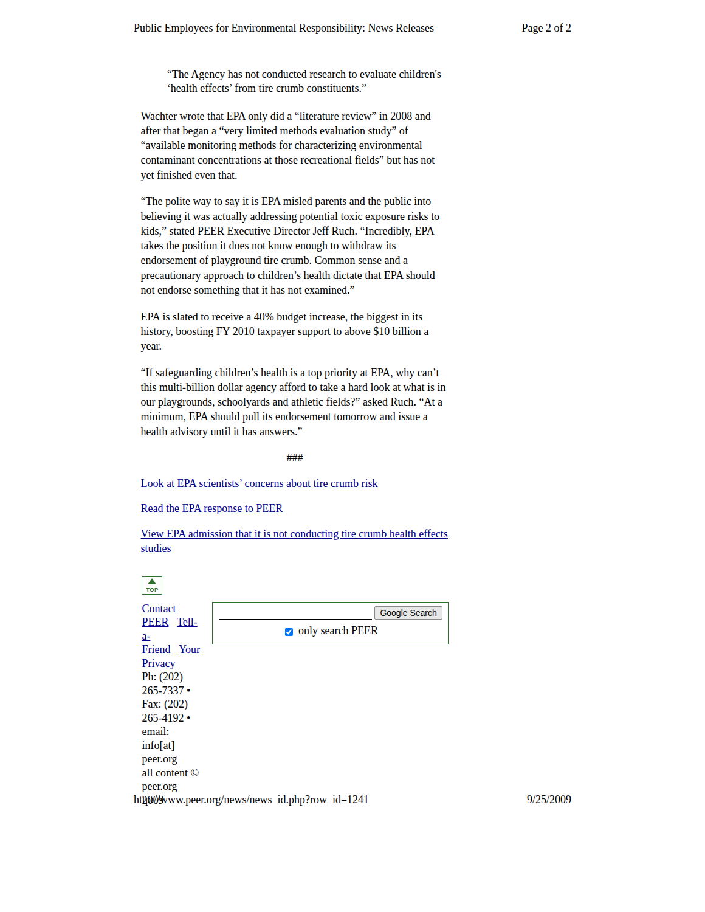Public Employees for Environmental Responsibility: News Releases
Page 2 of 2
“The Agency has not conducted research to evaluate children's ‘health effects’ from tire crumb constituents.”
Wachter wrote that EPA only did a “literature review” in 2008 and after that began a “very limited methods evaluation study” of “available monitoring methods for characterizing environmental contaminant concentrations at those recreational fields” but has not yet finished even that.
“The polite way to say it is EPA misled parents and the public into believing it was actually addressing potential toxic exposure risks to kids,” stated PEER Executive Director Jeff Ruch. “Incredibly, EPA takes the position it does not know enough to withdraw its endorsement of playground tire crumb. Common sense and a precautionary approach to children’s health dictate that EPA should not endorse something that it has not examined.”
EPA is slated to receive a 40% budget increase, the biggest in its history, boosting FY 2010 taxpayer support to above $10 billion a year.
“If safeguarding children’s health is a top priority at EPA, why can’t this multi-billion dollar agency afford to take a hard look at what is in our playgrounds, schoolyards and athletic fields?” asked Ruch. “At a minimum, EPA should pull its endorsement tomorrow and issue a health advisory until it has answers.”
###
Look at EPA scientists’ concerns about tire crumb risk
Read the EPA response to PEER
View EPA admission that it is not conducting tire crumb health effects studies
TOP
Contact PEER Tell-a-Friend Your Privacy
Ph: (202) 265-7337 • Fax: (202) 265-4192 • email: info[at] peer.org
all content © peer.org 2009
Google Search
only search PEER
http://www.peer.org/news/news_id.php?row_id=1241
9/25/2009